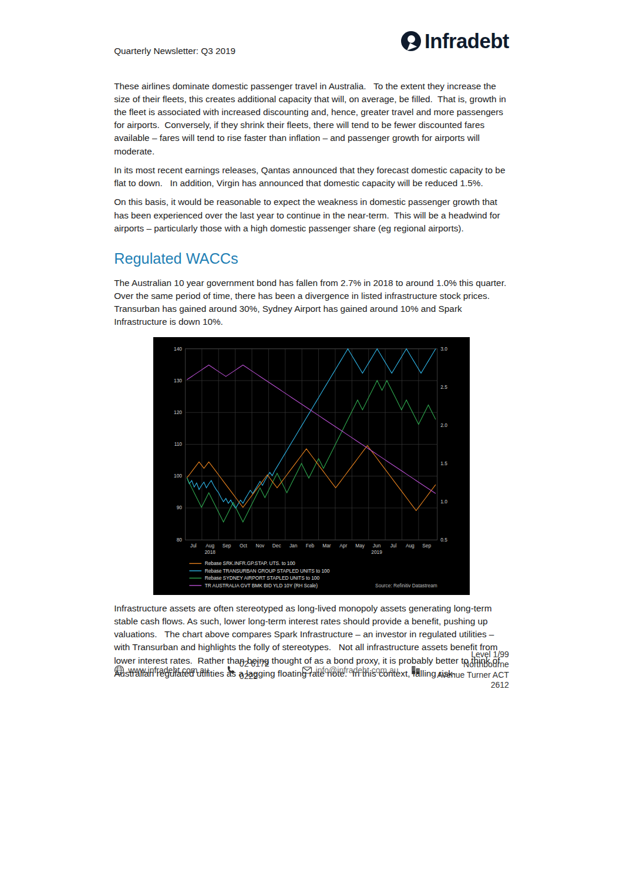Quarterly Newsletter: Q3 2019
Infradebt
These airlines dominate domestic passenger travel in Australia. To the extent they increase the size of their fleets, this creates additional capacity that will, on average, be filled. That is, growth in the fleet is associated with increased discounting and, hence, greater travel and more passengers for airports. Conversely, if they shrink their fleets, there will tend to be fewer discounted fares available – fares will tend to rise faster than inflation – and passenger growth for airports will moderate.
In its most recent earnings releases, Qantas announced that they forecast domestic capacity to be flat to down. In addition, Virgin has announced that domestic capacity will be reduced 1.5%.
On this basis, it would be reasonable to expect the weakness in domestic passenger growth that has been experienced over the last year to continue in the near-term. This will be a headwind for airports – particularly those with a high domestic passenger share (eg regional airports).
Regulated WACCs
The Australian 10 year government bond has fallen from 2.7% in 2018 to around 1.0% this quarter. Over the same period of time, there has been a divergence in listed infrastructure stock prices. Transurban has gained around 30%, Sydney Airport has gained around 10% and Spark Infrastructure is down 10%.
140 130 120 110 100 90 80 3.0 2.5 2.0 1.5 1.0 0.5 Jul Aug Sep Oct Nov Dec Jan Feb Mar Apr May Jun Jul Aug Sep 2018 2019 Rebase SRK.INFR.GP.STAP. UTS. to 100 Rebase TRANSURBAN GROUP STAPLED UNITS to 100 Rebase SYDNEY AIRPORT STAPLED UNITS to 100 TR AUSTRALIA GVT BMK BID YLD 10Y (RH Scale) Source: Refinitiv Datastream
Infrastructure assets are often stereotyped as long-lived monopoly assets generating long-term stable cash flows. As such, lower long-term interest rates should provide a benefit, pushing up valuations. The chart above compares Spark Infrastructure – an investor in regulated utilities – with Transurban and highlights the folly of stereotypes. Not all infrastructure assets benefit from lower interest rates. Rather than being thought of as a bond proxy, it is probably better to think of Australian regulated utilities as a lagging floating rate note. In this context, falling risk-
www.infradebt.com.au
02 6172 0222
info@infradebt.com.au
Level 1/99 Northbourne
Avenue Turner ACT 2612